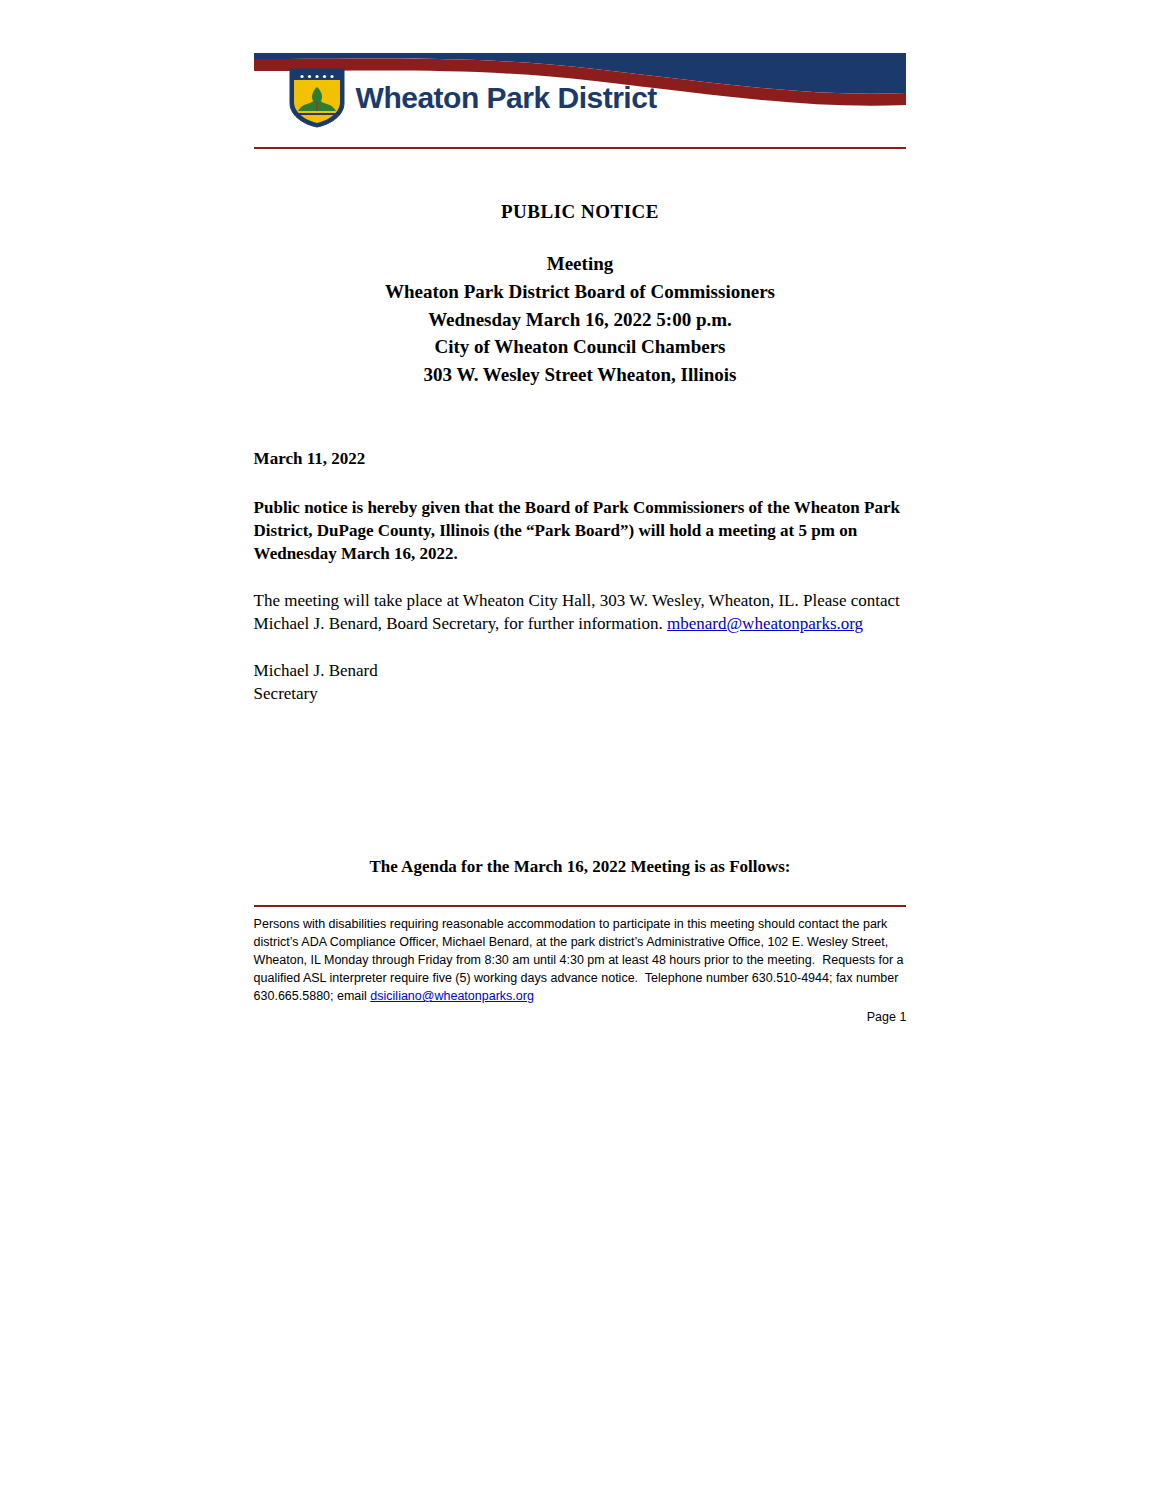Wheaton Park District
PUBLIC NOTICE
Meeting
Wheaton Park District Board of Commissioners
Wednesday March 16, 2022 5:00 p.m.
City of Wheaton Council Chambers
303 W. Wesley Street Wheaton, Illinois
March 11, 2022
Public notice is hereby given that the Board of Park Commissioners of the Wheaton Park District, DuPage County, Illinois (the “Park Board”) will hold a meeting at 5 pm on Wednesday March 16, 2022.
The meeting will take place at Wheaton City Hall, 303 W. Wesley, Wheaton, IL. Please contact Michael J. Benard, Board Secretary, for further information. mbenard@wheatonparks.org
Michael J. Benard
Secretary
The Agenda for the March 16, 2022 Meeting is as Follows:
Persons with disabilities requiring reasonable accommodation to participate in this meeting should contact the park district’s ADA Compliance Officer, Michael Benard, at the park district’s Administrative Office, 102 E. Wesley Street, Wheaton, IL Monday through Friday from 8:30 am until 4:30 pm at least 48 hours prior to the meeting. Requests for a qualified ASL interpreter require five (5) working days advance notice. Telephone number 630.510-4944; fax number 630.665.5880; email dsiciliano@wheatonparks.org
Page 1